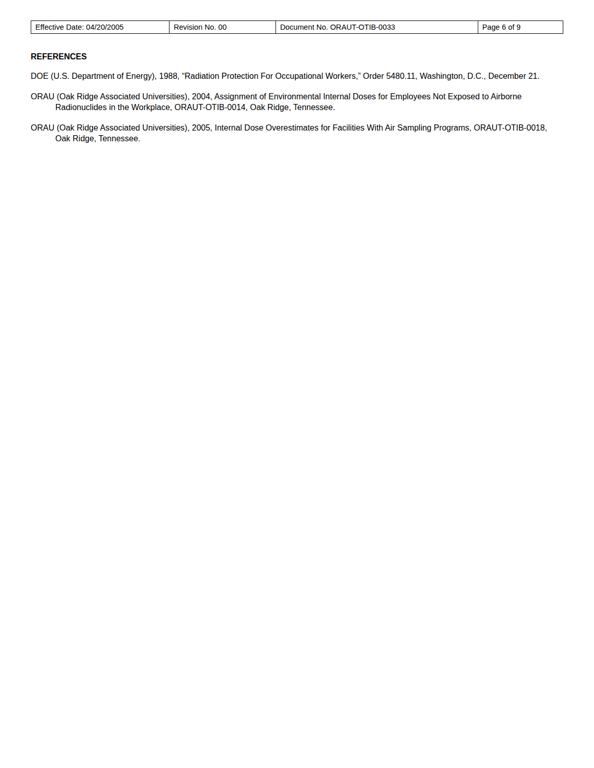| Effective Date: 04/20/2005 | Revision No. 00 | Document No. ORAUT-OTIB-0033 | Page 6 of 9 |
REFERENCES
DOE (U.S. Department of Energy), 1988, “Radiation Protection For Occupational Workers,” Order 5480.11, Washington, D.C., December 21.
ORAU (Oak Ridge Associated Universities), 2004, Assignment of Environmental Internal Doses for Employees Not Exposed to Airborne Radionuclides in the Workplace, ORAUT-OTIB-0014, Oak Ridge, Tennessee.
ORAU (Oak Ridge Associated Universities), 2005, Internal Dose Overestimates for Facilities With Air Sampling Programs, ORAUT-OTIB-0018, Oak Ridge, Tennessee.